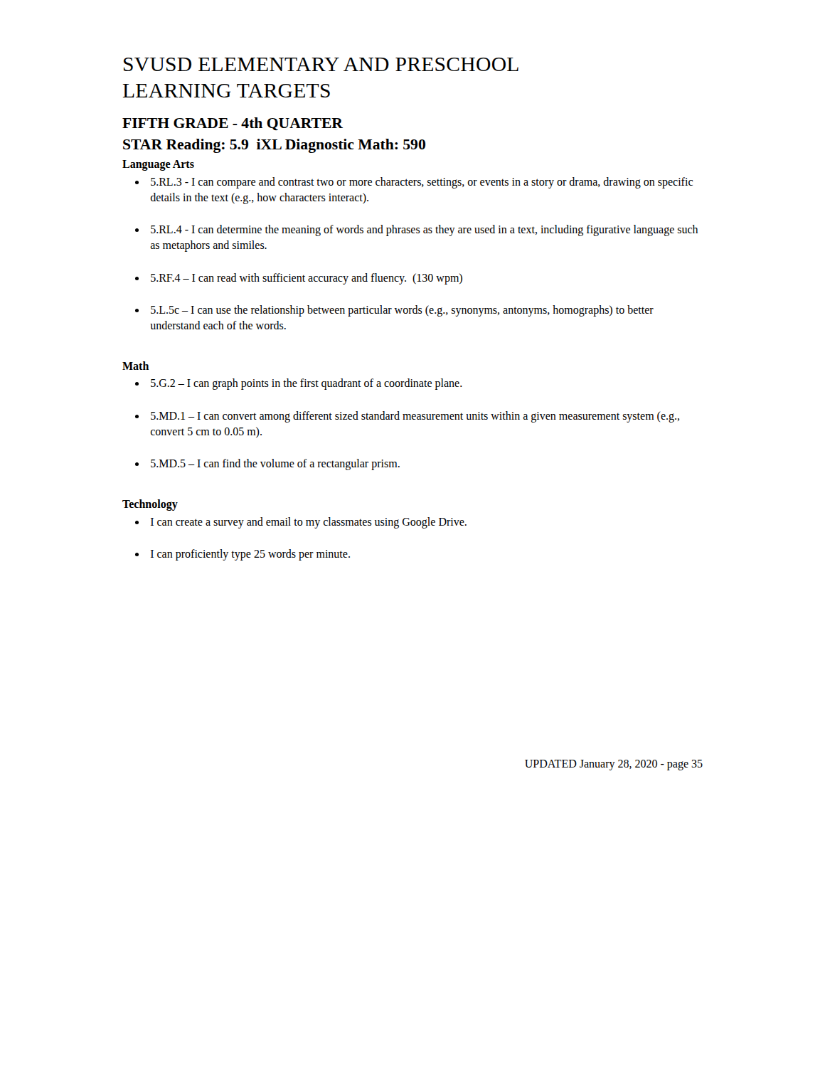SVUSD ELEMENTARY AND PRESCHOOL
LEARNING TARGETS
FIFTH GRADE - 4th QUARTER
STAR Reading: 5.9 iXL Diagnostic Math: 590
Language Arts
5.RL.3 - I can compare and contrast two or more characters, settings, or events in a story or drama, drawing on specific details in the text (e.g., how characters interact).
5.RL.4 - I can determine the meaning of words and phrases as they are used in a text, including figurative language such as metaphors and similes.
5.RF.4 – I can read with sufficient accuracy and fluency. (130 wpm)
5.L.5c – I can use the relationship between particular words (e.g., synonyms, antonyms, homographs) to better understand each of the words.
Math
5.G.2 – I can graph points in the first quadrant of a coordinate plane.
5.MD.1 – I can convert among different sized standard measurement units within a given measurement system (e.g., convert 5 cm to 0.05 m).
5.MD.5 – I can find the volume of a rectangular prism.
Technology
I can create a survey and email to my classmates using Google Drive.
I can proficiently type 25 words per minute.
UPDATED January 28, 2020 - page 35